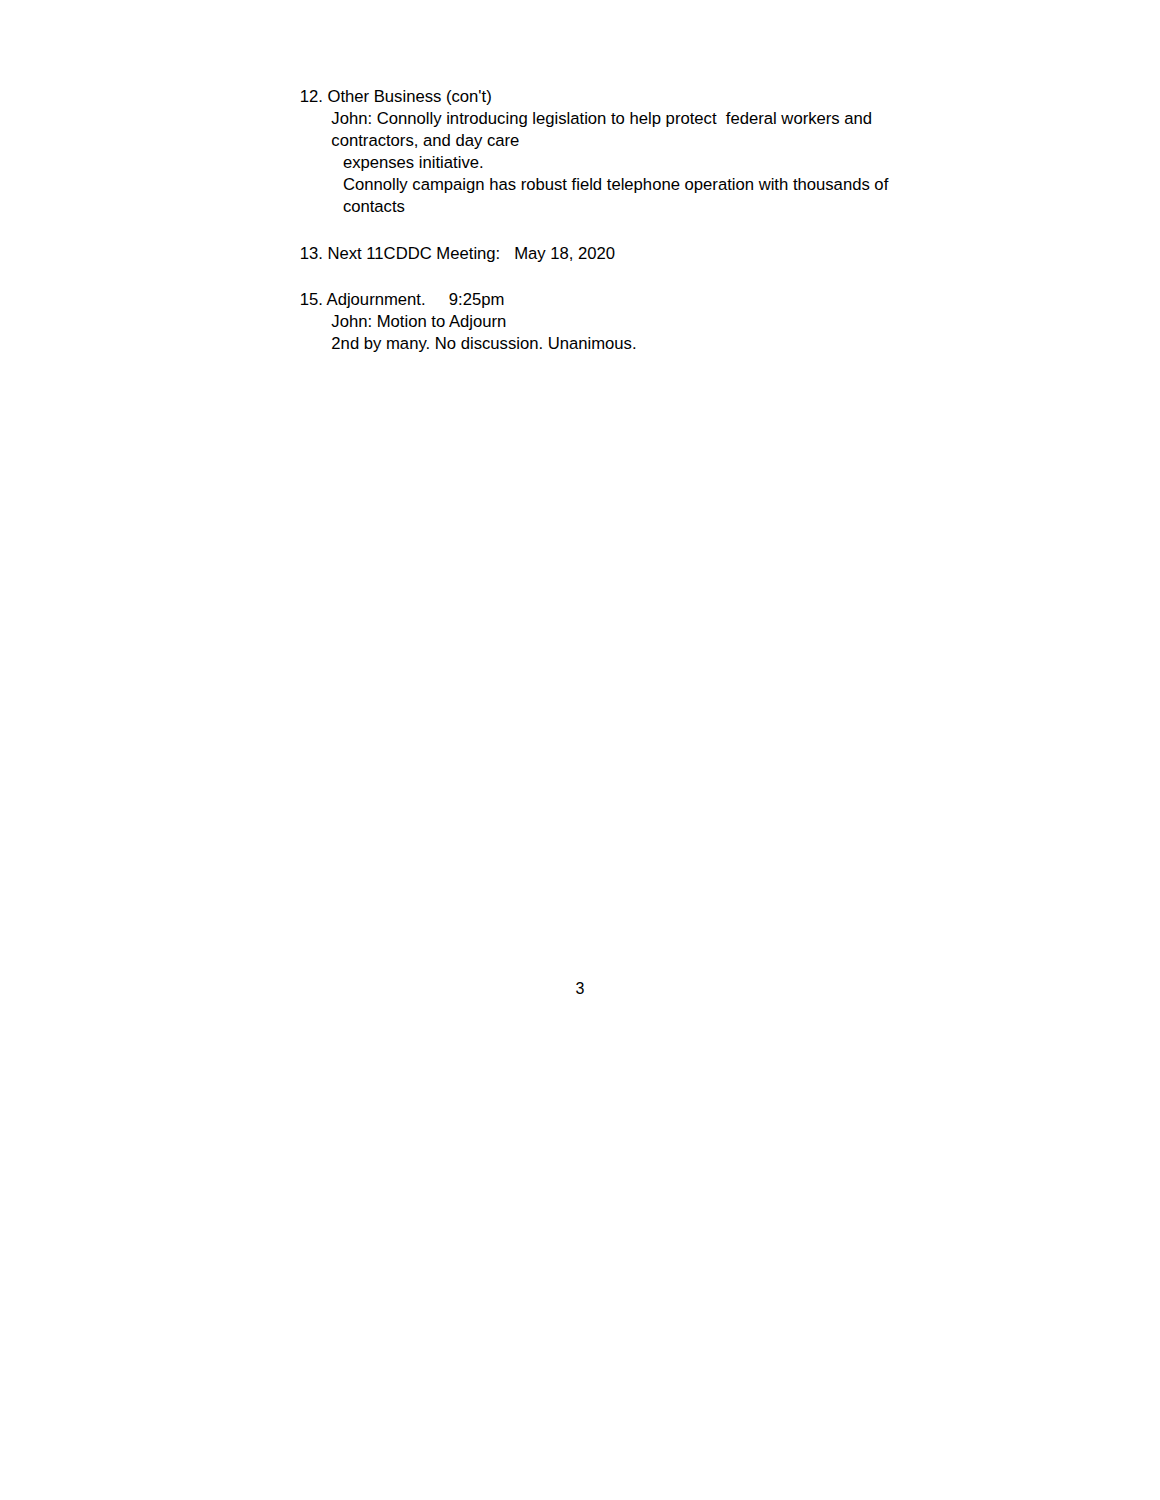12. Other Business (con't)
John: Connolly introducing legislation to help protect federal workers and contractors, and day care
expenses initiative.
Connolly campaign has robust field telephone operation with thousands of contacts
13. Next 11CDDC Meeting: May 18, 2020
15. Adjournment. 9:25pm
John: Motion to Adjourn
2nd by many. No discussion. Unanimous.
3